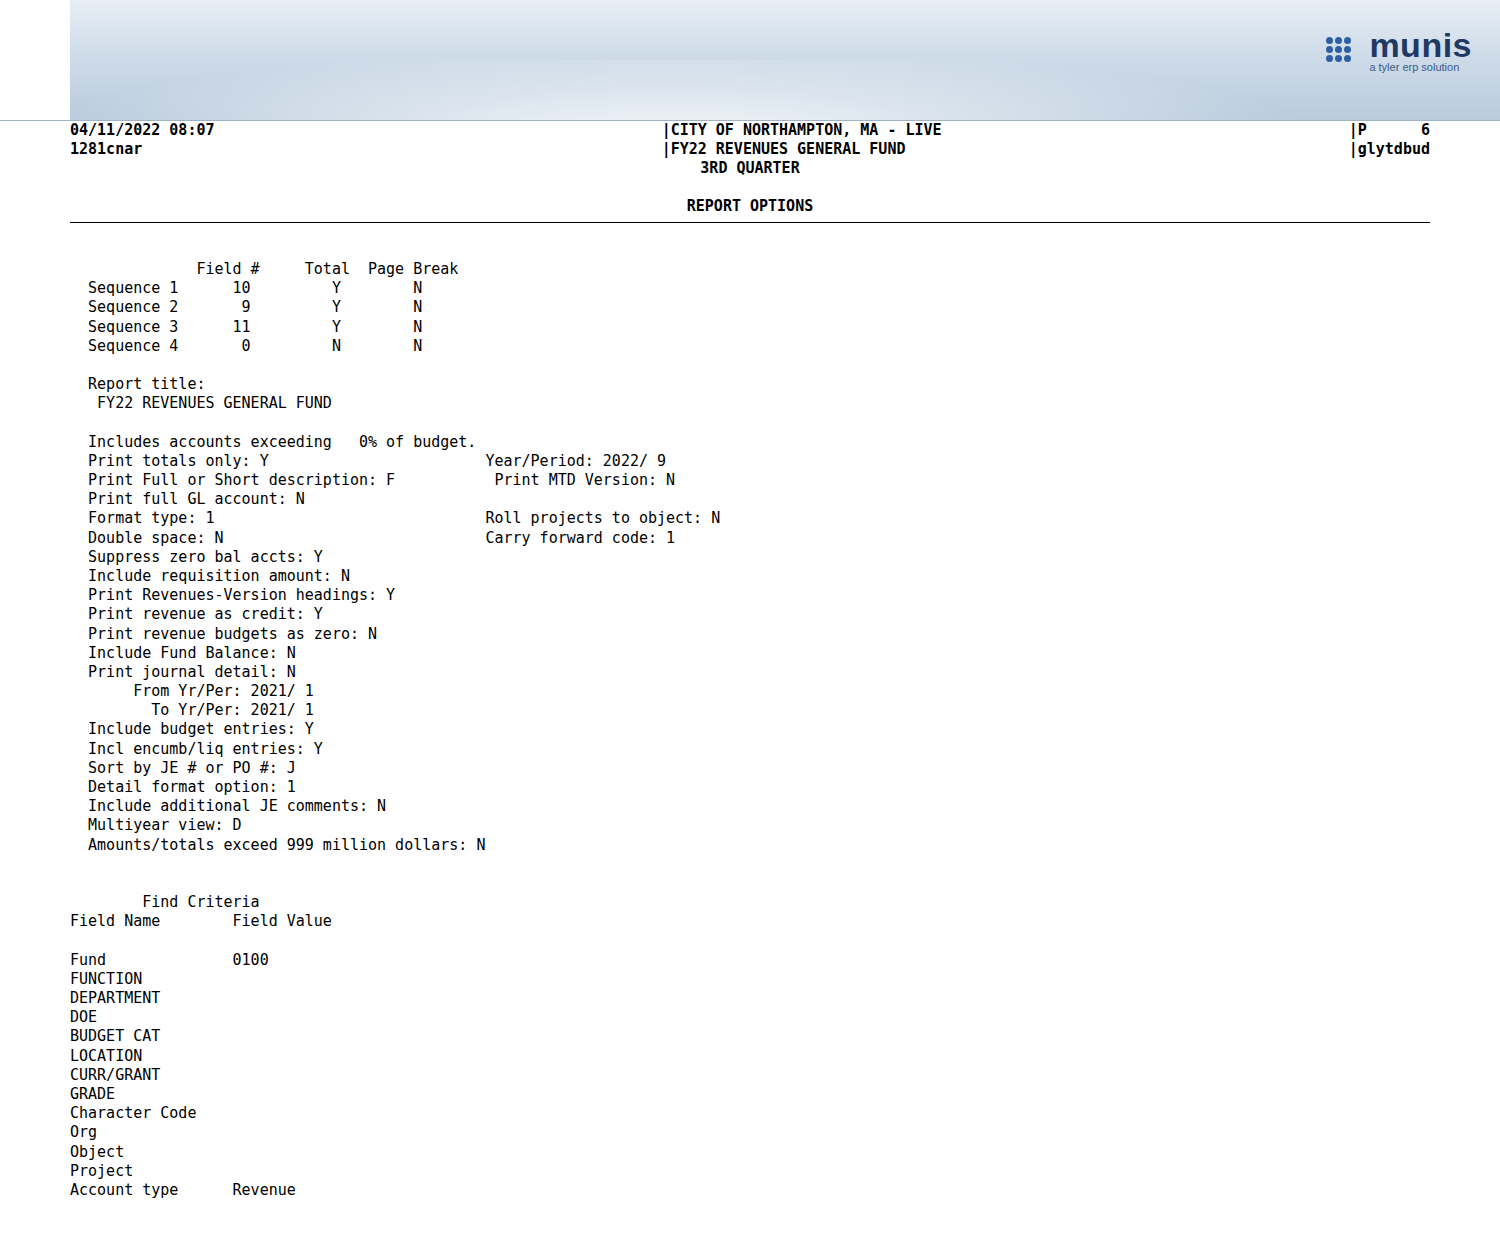munis
a tyler erp solution
04/11/2022 08:07 1281cnar
|CITY OF NORTHAMPTON, MA - LIVE |FY22 REVENUES GENERAL FUND
|P 6 |glytdbud
3RD QUARTER
REPORT OPTIONS
              Field #     Total  Page Break
  Sequence 1      10         Y        N
  Sequence 2       9         Y        N
  Sequence 3      11         Y        N
  Sequence 4       0         N        N

  Report title:
   FY22 REVENUES GENERAL FUND

  Includes accounts exceeding   0% of budget.
  Print totals only: Y                        Year/Period: 2022/ 9
  Print Full or Short description: F           Print MTD Version: N
  Print full GL account: N
  Format type: 1                              Roll projects to object: N
  Double space: N                             Carry forward code: 1
  Suppress zero bal accts: Y
  Include requisition amount: N
  Print Revenues-Version headings: Y
  Print revenue as credit: Y
  Print revenue budgets as zero: N
  Include Fund Balance: N
  Print journal detail: N
       From Yr/Per: 2021/ 1
         To Yr/Per: 2021/ 1
  Include budget entries: Y
  Incl encumb/liq entries: Y
  Sort by JE # or PO #: J
  Detail format option: 1
  Include additional JE comments: N
  Multiyear view: D
  Amounts/totals exceed 999 million dollars: N


        Find Criteria
Field Name        Field Value

Fund              0100
FUNCTION
DEPARTMENT
DOE
BUDGET CAT
LOCATION
CURR/GRANT
GRADE
Character Code
Org
Object
Project
Account type      Revenue